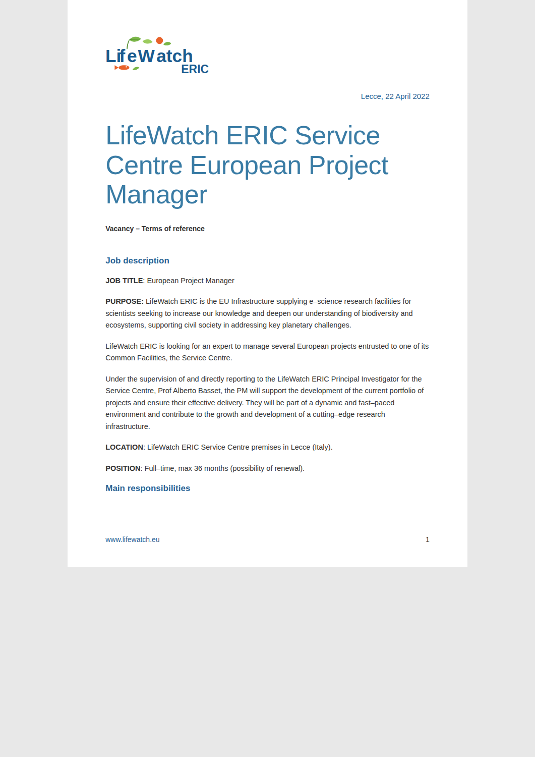Li f e W atch ERIC
Lecce, 22 April 2022
LifeWatch ERIC Service Centre European Project Manager
Vacancy – Terms of reference
Job description
JOB TITLE: European Project Manager
PURPOSE: LifeWatch ERIC is the EU Infrastructure supplying e–science research facilities for scientists seeking to increase our knowledge and deepen our understanding of biodiversity and ecosystems, supporting civil society in addressing key planetary challenges.
LifeWatch ERIC is looking for an expert to manage several European projects entrusted to one of its Common Facilities, the Service Centre.
Under the supervision of and directly reporting to the LifeWatch ERIC Principal Investigator for the Service Centre, Prof Alberto Basset, the PM will support the development of the current portfolio of projects and ensure their effective delivery. They will be part of a dynamic and fast–paced environment and contribute to the growth and development of a cutting–edge research infrastructure.
LOCATION: LifeWatch ERIC Service Centre premises in Lecce (Italy).
POSITION: Full–time, max 36 months (possibility of renewal).
Main responsibilities
www.lifewatch.eu 1